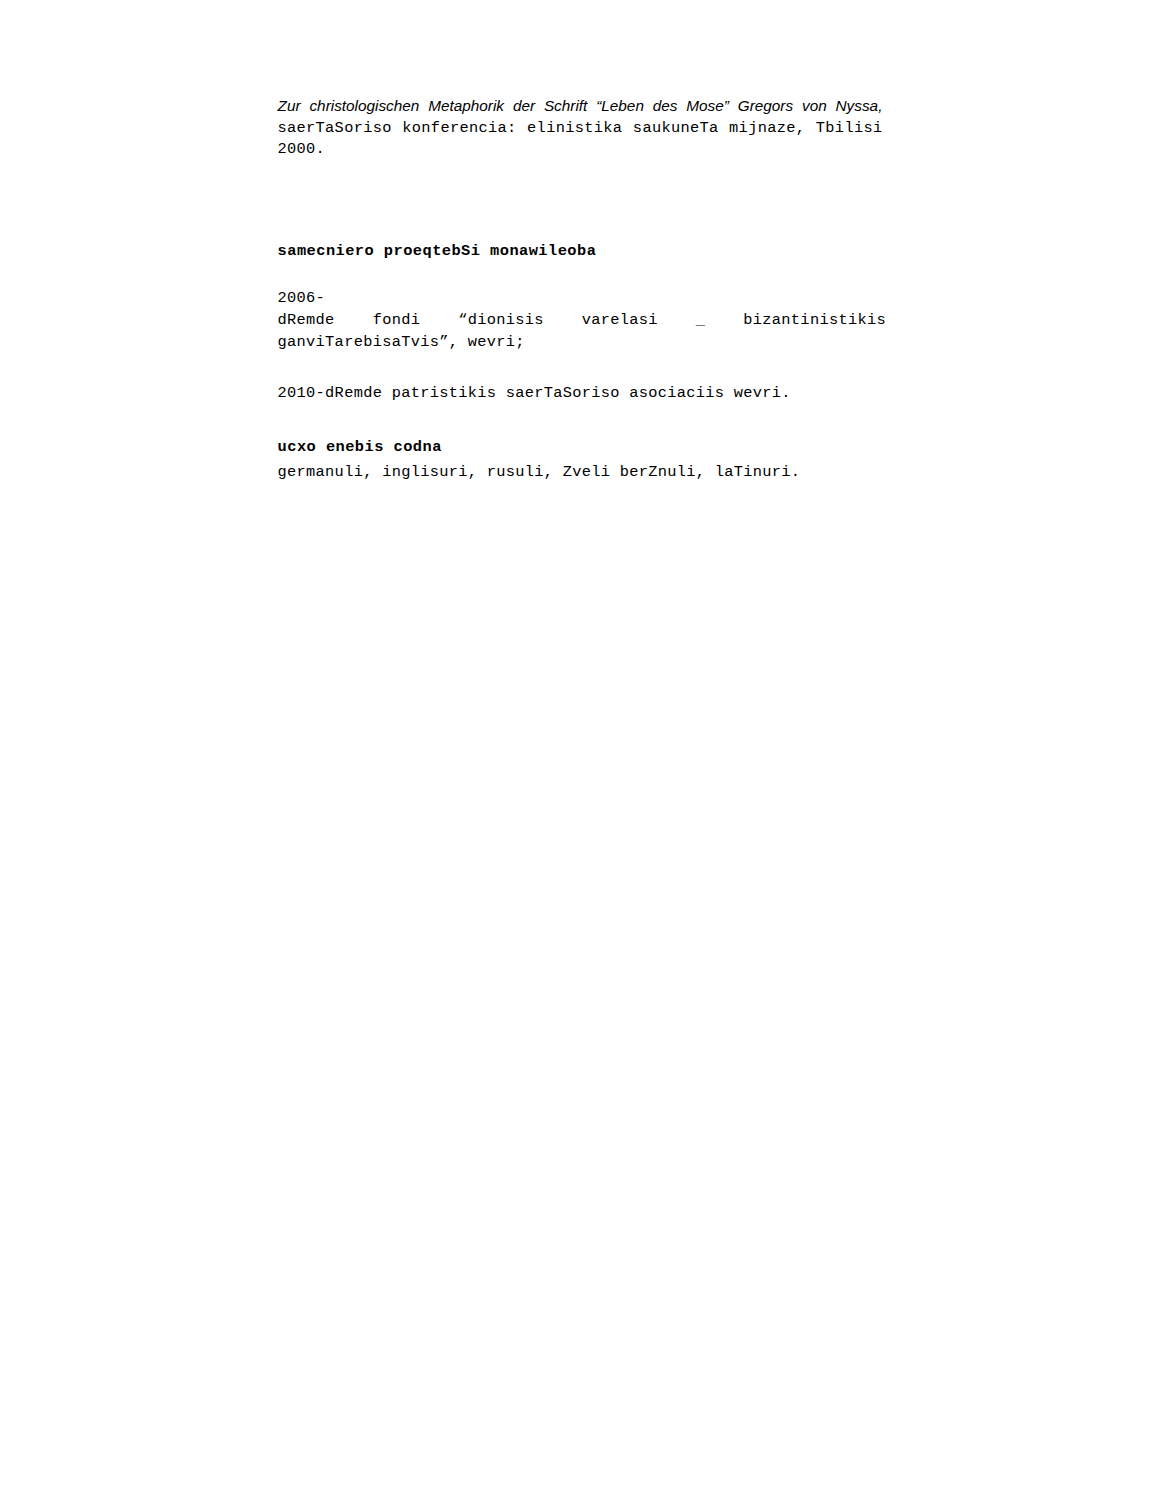Zur christologischen Metaphorik der Schrift “Leben des Mose” Gregors von Nyssa, saerTaSoriso konferencia: elinistika saukuneTa mijnaze, Tbilisi 2000.
samecniero proeqtebSi monawileoba
2006-dRemde fondi “dionisis varelasi _ bizantinistikis ganviTarebisaTvis”, wevri;
2010-dRemde patristikis saerTaSoriso asociaciis wevri.
ucxo enebis codna
germanuli, inglisuri, rusuli, Zveli berZnuli, laTinuri.